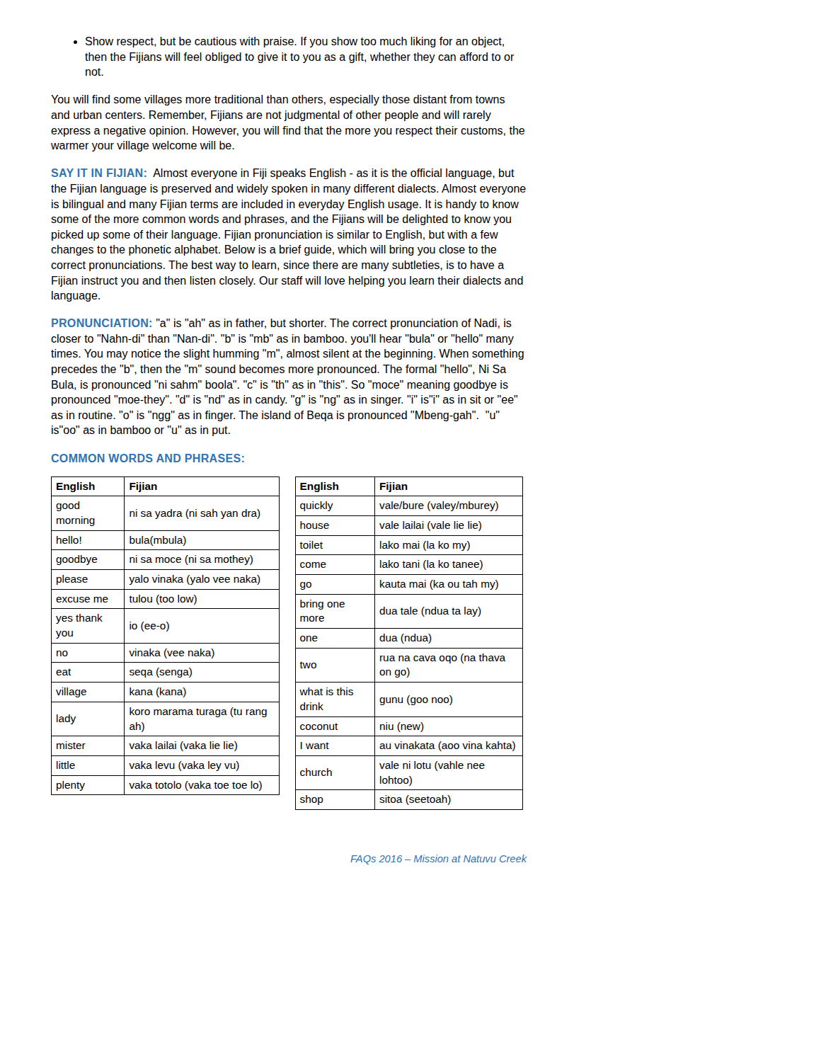Show respect, but be cautious with praise. If you show too much liking for an object, then the Fijians will feel obliged to give it to you as a gift, whether they can afford to or not.
You will find some villages more traditional than others, especially those distant from towns and urban centers. Remember, Fijians are not judgmental of other people and will rarely express a negative opinion. However, you will find that the more you respect their customs, the warmer your village welcome will be.
SAY IT IN FIJIAN: Almost everyone in Fiji speaks English - as it is the official language, but the Fijian language is preserved and widely spoken in many different dialects. Almost everyone is bilingual and many Fijian terms are included in everyday English usage. It is handy to know some of the more common words and phrases, and the Fijians will be delighted to know you picked up some of their language. Fijian pronunciation is similar to English, but with a few changes to the phonetic alphabet. Below is a brief guide, which will bring you close to the correct pronunciations. The best way to learn, since there are many subtleties, is to have a Fijian instruct you and then listen closely. Our staff will love helping you learn their dialects and language.
PRONUNCIATION: "a" is "ah" as in father, but shorter. The correct pronunciation of Nadi, is closer to "Nahn-di" than "Nan-di". "b" is "mb" as in bamboo. you'll hear "bula" or "hello" many times. You may notice the slight humming "m", almost silent at the beginning. When something precedes the "b", then the "m" sound becomes more pronounced. The formal "hello", Ni Sa Bula, is pronounced "ni sahm" boola". "c" is "th" as in "this". So "moce" meaning goodbye is pronounced "moe-they". "d" is "nd" as in candy. "g" is "ng" as in singer. "i" is"i" as in sit or "ee" as in routine. "o" is "ngg" as in finger. The island of Beqa is pronounced "Mbeng-gah". "u" is"oo" as in bamboo or "u" as in put.
COMMON WORDS AND PHRASES:
| English | Fijian |
| --- | --- |
| good morning | ni sa yadra (ni sah yan dra) |
| hello! | bula(mbula) |
| goodbye | ni sa moce (ni sa mothey) |
| please | yalo vinaka (yalo vee naka) |
| excuse me | tulou (too low) |
| yes thank you | io (ee-o) |
| no | vinaka (vee naka) |
| eat | seqa (senga) |
| village | kana (kana) |
| lady | koro marama turaga (tu rang ah) |
| mister | vaka lailai (vaka lie lie) |
| little | vaka levu (vaka ley vu) |
| plenty | vaka totolo (vaka toe toe lo) |
| English | Fijian |
| --- | --- |
| quickly | vale/bure (valey/mburey) |
| house | vale lailai (vale lie lie) |
| toilet | lako mai (la ko my) |
| come | lako tani (la ko tanee) |
| go | kauta mai (ka ou tah my) |
| bring one more | dua tale (ndua ta lay) |
| one | dua (ndua) |
| two | rua na cava oqo (na thava on go) |
| what is this drink | gunu (goo noo) |
| coconut | niu (new) |
| I want | au vinakata (aoo vina kahta) |
| church | vale ni lotu (vahle nee lohtoo) |
| shop | sitoa (seetoah) |
FAQs 2016 – Mission at Natuvu Creek